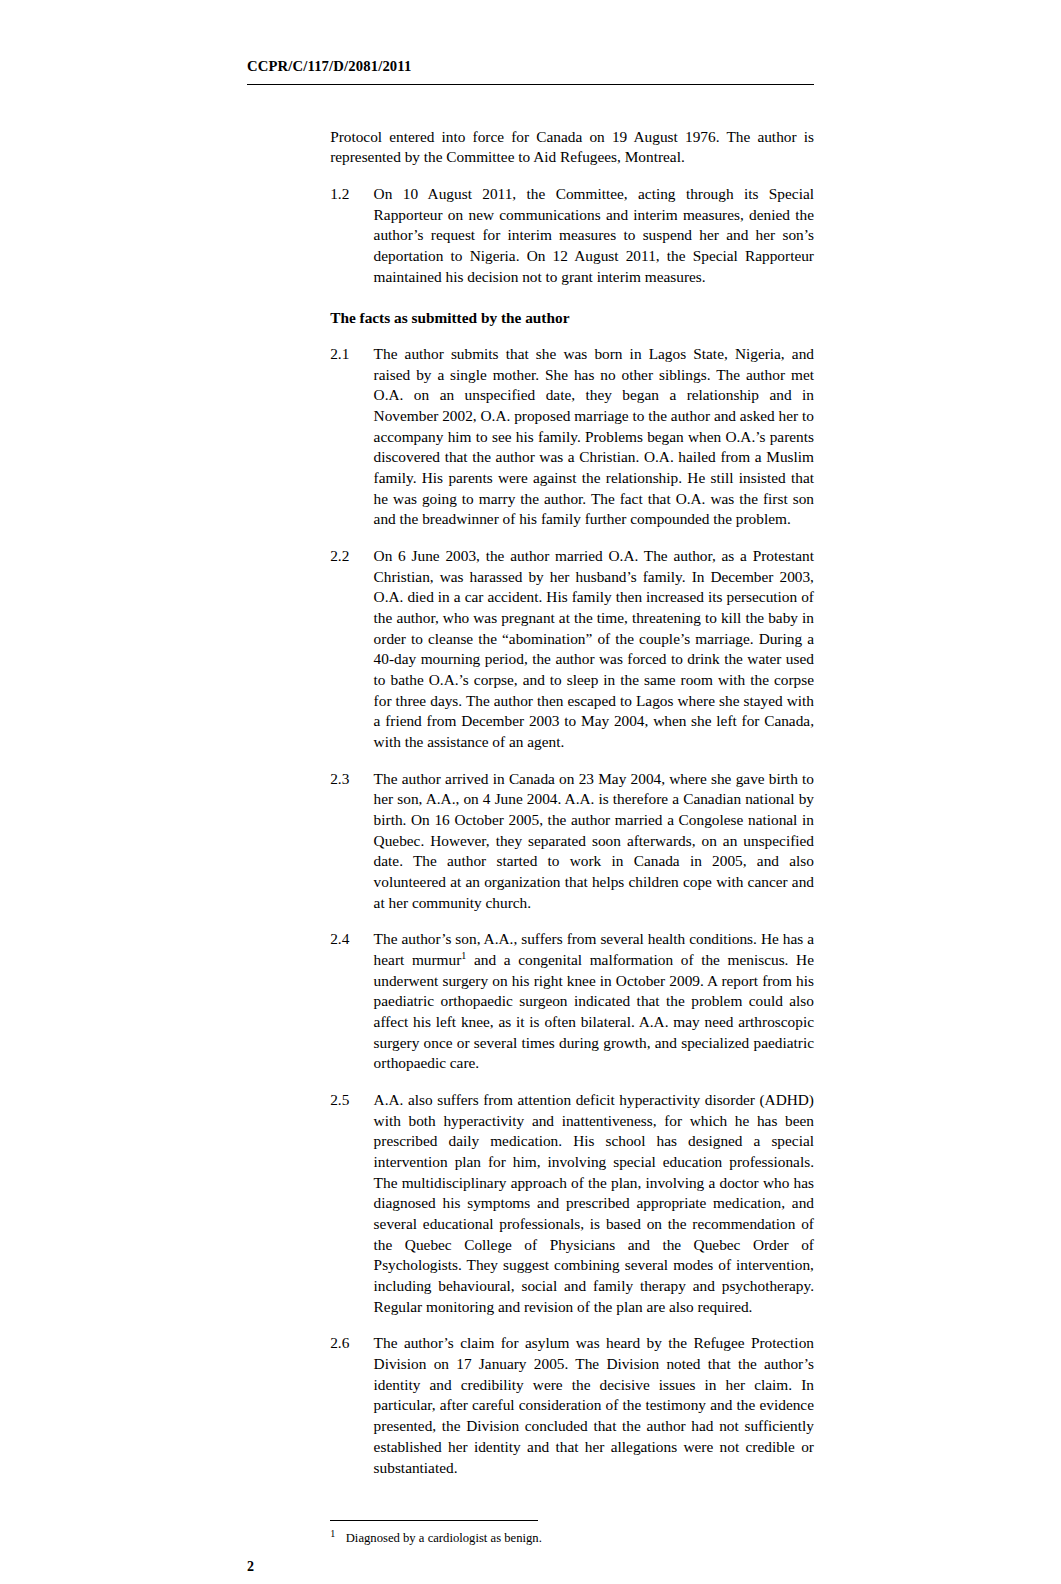CCPR/C/117/D/2081/2011
Protocol entered into force for Canada on 19 August 1976. The author is represented by the Committee to Aid Refugees, Montreal.
1.2 On 10 August 2011, the Committee, acting through its Special Rapporteur on new communications and interim measures, denied the author’s request for interim measures to suspend her and her son’s deportation to Nigeria. On 12 August 2011, the Special Rapporteur maintained his decision not to grant interim measures.
The facts as submitted by the author
2.1 The author submits that she was born in Lagos State, Nigeria, and raised by a single mother. She has no other siblings. The author met O.A. on an unspecified date, they began a relationship and in November 2002, O.A. proposed marriage to the author and asked her to accompany him to see his family. Problems began when O.A.’s parents discovered that the author was a Christian. O.A. hailed from a Muslim family. His parents were against the relationship. He still insisted that he was going to marry the author. The fact that O.A. was the first son and the breadwinner of his family further compounded the problem.
2.2 On 6 June 2003, the author married O.A. The author, as a Protestant Christian, was harassed by her husband’s family. In December 2003, O.A. died in a car accident. His family then increased its persecution of the author, who was pregnant at the time, threatening to kill the baby in order to cleanse the “abomination” of the couple’s marriage. During a 40-day mourning period, the author was forced to drink the water used to bathe O.A.’s corpse, and to sleep in the same room with the corpse for three days. The author then escaped to Lagos where she stayed with a friend from December 2003 to May 2004, when she left for Canada, with the assistance of an agent.
2.3 The author arrived in Canada on 23 May 2004, where she gave birth to her son, A.A., on 4 June 2004. A.A. is therefore a Canadian national by birth. On 16 October 2005, the author married a Congolese national in Quebec. However, they separated soon afterwards, on an unspecified date. The author started to work in Canada in 2005, and also volunteered at an organization that helps children cope with cancer and at her community church.
2.4 The author’s son, A.A., suffers from several health conditions. He has a heart murmur1 and a congenital malformation of the meniscus. He underwent surgery on his right knee in October 2009. A report from his paediatric orthopaedic surgeon indicated that the problem could also affect his left knee, as it is often bilateral. A.A. may need arthroscopic surgery once or several times during growth, and specialized paediatric orthopaedic care.
2.5 A.A. also suffers from attention deficit hyperactivity disorder (ADHD) with both hyperactivity and inattentiveness, for which he has been prescribed daily medication. His school has designed a special intervention plan for him, involving special education professionals. The multidisciplinary approach of the plan, involving a doctor who has diagnosed his symptoms and prescribed appropriate medication, and several educational professionals, is based on the recommendation of the Quebec College of Physicians and the Quebec Order of Psychologists. They suggest combining several modes of intervention, including behavioural, social and family therapy and psychotherapy. Regular monitoring and revision of the plan are also required.
2.6 The author’s claim for asylum was heard by the Refugee Protection Division on 17 January 2005. The Division noted that the author’s identity and credibility were the decisive issues in her claim. In particular, after careful consideration of the testimony and the evidence presented, the Division concluded that the author had not sufficiently established her identity and that her allegations were not credible or substantiated.
1 Diagnosed by a cardiologist as benign.
2